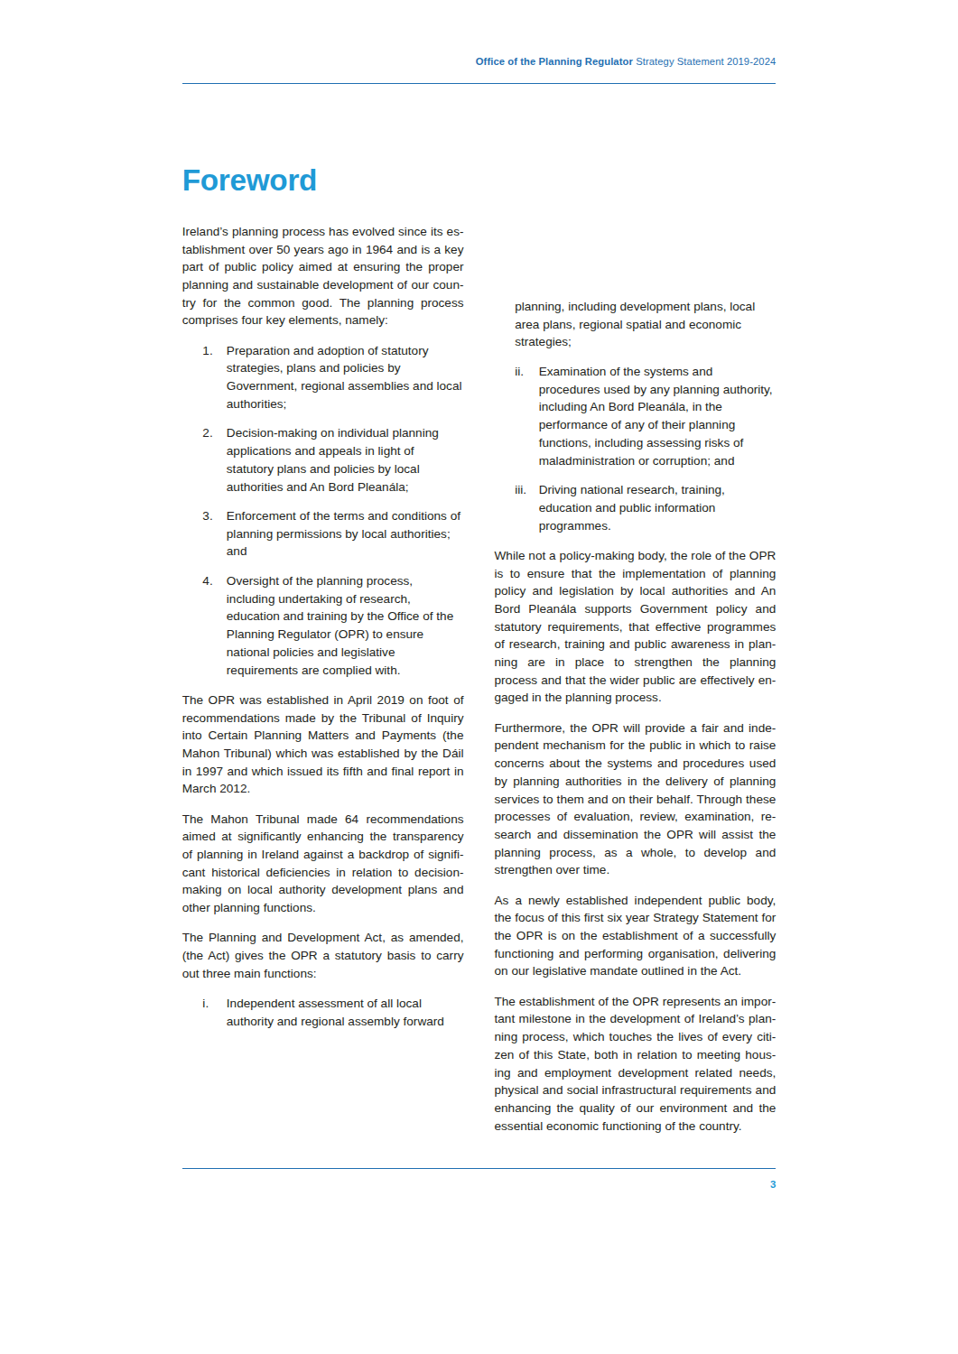Office of the Planning Regulator Strategy Statement 2019-2024
Foreword
Ireland’s planning process has evolved since its establishment over 50 years ago in 1964 and is a key part of public policy aimed at ensuring the proper planning and sustainable development of our country for the common good. The planning process comprises four key elements, namely:
1. Preparation and adoption of statutory strategies, plans and policies by Government, regional assemblies and local authorities;
2. Decision-making on individual planning applications and appeals in light of statutory plans and policies by local authorities and An Bord Pleanála;
3. Enforcement of the terms and conditions of planning permissions by local authorities; and
4. Oversight of the planning process, including undertaking of research, education and training by the Office of the Planning Regulator (OPR) to ensure national policies and legislative requirements are complied with.
The OPR was established in April 2019 on foot of recommendations made by the Tribunal of Inquiry into Certain Planning Matters and Payments (the Mahon Tribunal) which was established by the Dáil in 1997 and which issued its fifth and final report in March 2012.
The Mahon Tribunal made 64 recommendations aimed at significantly enhancing the transparency of planning in Ireland against a backdrop of significant historical deficiencies in relation to decision-making on local authority development plans and other planning functions.
The Planning and Development Act, as amended, (the Act) gives the OPR a statutory basis to carry out three main functions:
i. Independent assessment of all local authority and regional assembly forward
planning, including development plans, local area plans, regional spatial and economic strategies;
ii. Examination of the systems and procedures used by any planning authority, including An Bord Pleanála, in the performance of any of their planning functions, including assessing risks of maladministration or corruption; and
iii. Driving national research, training, education and public information programmes.
While not a policy-making body, the role of the OPR is to ensure that the implementation of planning policy and legislation by local authorities and An Bord Pleanála supports Government policy and statutory requirements, that effective programmes of research, training and public awareness in planning are in place to strengthen the planning process and that the wider public are effectively engaged in the planning process.
Furthermore, the OPR will provide a fair and independent mechanism for the public in which to raise concerns about the systems and procedures used by planning authorities in the delivery of planning services to them and on their behalf. Through these processes of evaluation, review, examination, research and dissemination the OPR will assist the planning process, as a whole, to develop and strengthen over time.
As a newly established independent public body, the focus of this first six year Strategy Statement for the OPR is on the establishment of a successfully functioning and performing organisation, delivering on our legislative mandate outlined in the Act.
The establishment of the OPR represents an important milestone in the development of Ireland’s planning process, which touches the lives of every citizen of this State, both in relation to meeting housing and employment development related needs, physical and social infrastructural requirements and enhancing the quality of our environment and the essential economic functioning of the country.
3